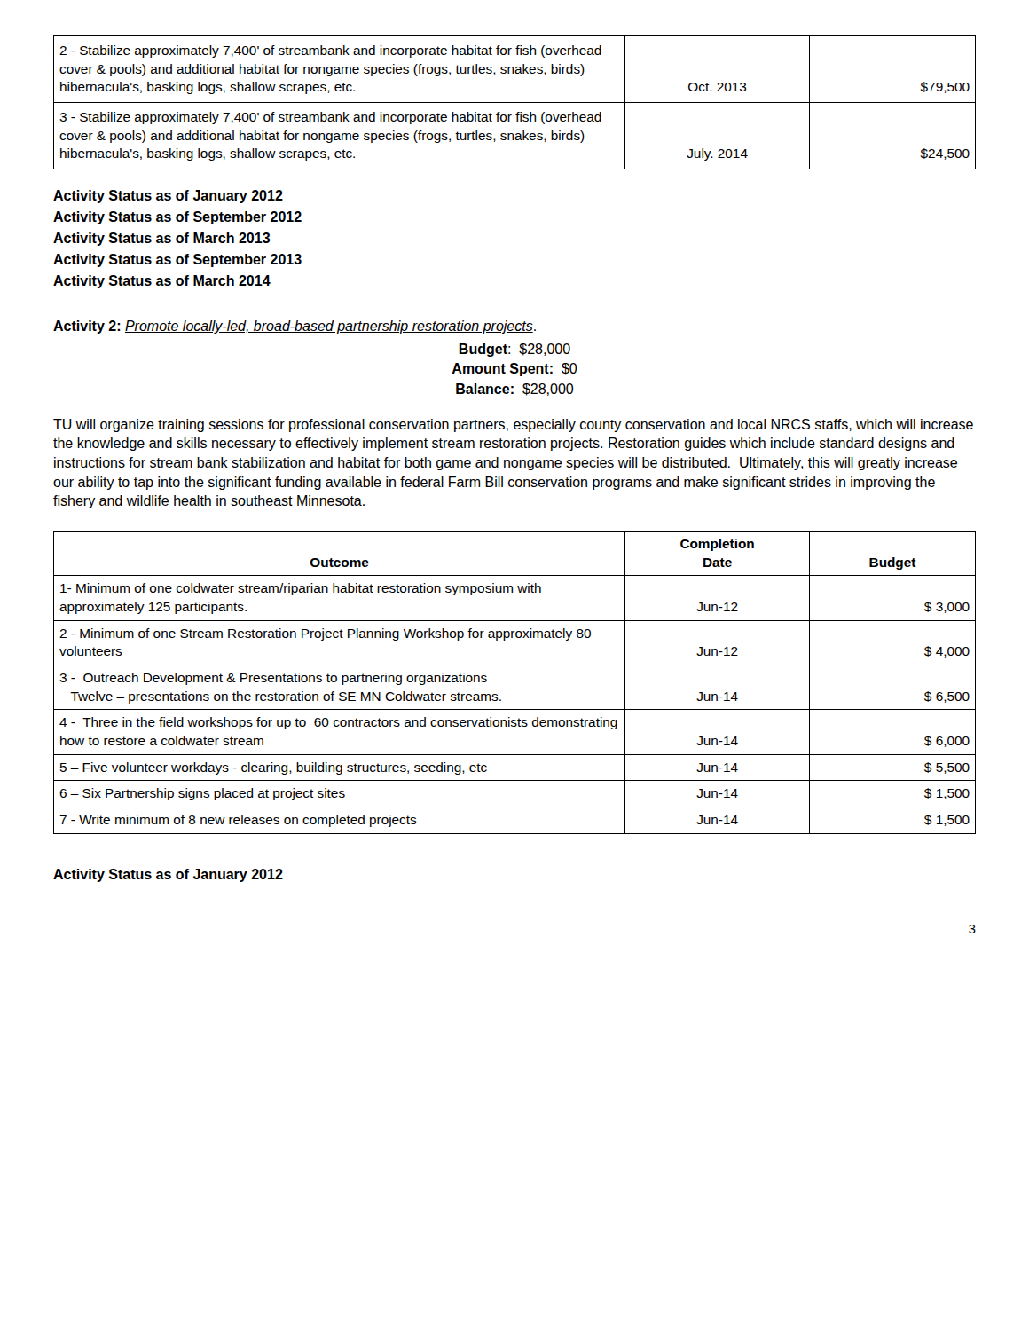| 2 - Stabilize approximately 7,400' of streambank and incorporate habitat for fish (overhead cover & pools) and additional habitat for nongame species (frogs, turtles, snakes, birds) hibernacula's, basking logs, shallow scrapes, etc. | Oct. 2013 | $79,500 |
| 3 - Stabilize approximately 7,400' of streambank and incorporate habitat for fish (overhead cover & pools) and additional habitat for nongame species (frogs, turtles, snakes, birds) hibernacula's, basking logs, shallow scrapes, etc. | July. 2014 | $24,500 |
Activity Status as of January 2012
Activity Status as of September 2012
Activity Status as of March 2013
Activity Status as of September 2013
Activity Status as of March 2014
Activity 2: Promote locally-led, broad-based partnership restoration projects.
Budget: $28,000
Amount Spent: $0
Balance: $28,000
TU will organize training sessions for professional conservation partners, especially county conservation and local NRCS staffs, which will increase the knowledge and skills necessary to effectively implement stream restoration projects. Restoration guides which include standard designs and instructions for stream bank stabilization and habitat for both game and nongame species will be distributed. Ultimately, this will greatly increase our ability to tap into the significant funding available in federal Farm Bill conservation programs and make significant strides in improving the fishery and wildlife health in southeast Minnesota.
| Outcome | Completion Date | Budget |
| --- | --- | --- |
| 1- Minimum of one coldwater stream/riparian habitat restoration symposium with approximately 125 participants. | Jun-12 | $ 3,000 |
| 2 - Minimum of one Stream Restoration Project Planning Workshop for approximately 80 volunteers | Jun-12 | $ 4,000 |
| 3 - Outreach Development & Presentations to partnering organizations Twelve – presentations on the restoration of SE MN Coldwater streams. | Jun-14 | $ 6,500 |
| 4 - Three in the field workshops for up to 60 contractors and conservationists demonstrating how to restore a coldwater stream | Jun-14 | $ 6,000 |
| 5 – Five volunteer workdays - clearing, building structures, seeding, etc | Jun-14 | $ 5,500 |
| 6 – Six Partnership signs placed at project sites | Jun-14 | $ 1,500 |
| 7 - Write minimum of 8 new releases on completed projects | Jun-14 | $ 1,500 |
Activity Status as of January 2012
3